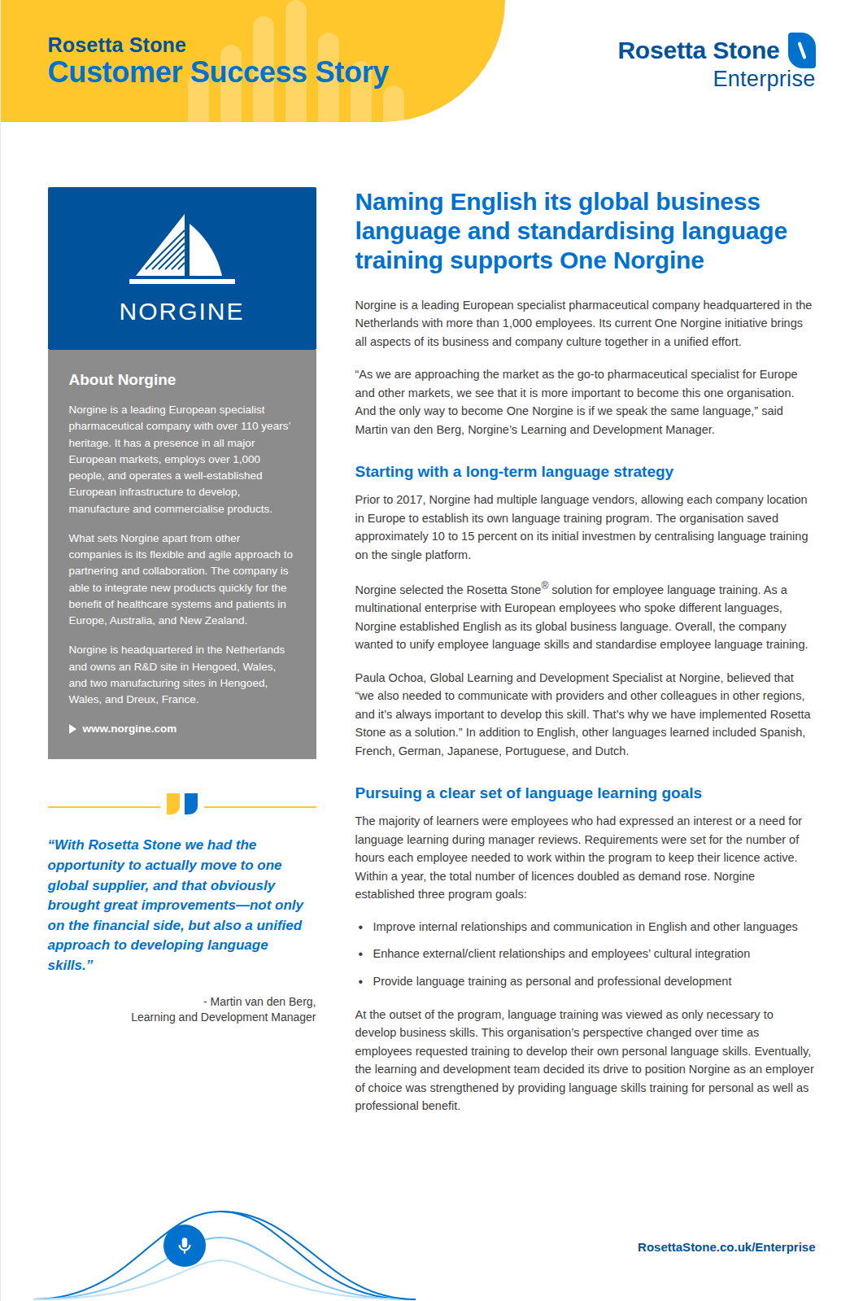Rosetta Stone
Customer Success Story
Rosetta Stone
Enterprise
NORGINE
About Norgine
Norgine is a leading European specialist pharmaceutical company with over 110 years’ heritage. It has a presence in all major European markets, employs over 1,000 people, and operates a well-established European infrastructure to develop, manufacture and commercialise products.
What sets Norgine apart from other companies is its flexible and agile approach to partnering and collaboration. The company is able to integrate new products quickly for the benefit of healthcare systems and patients in Europe, Australia, and New Zealand.
Norgine is headquartered in the Netherlands and owns an R&D site in Hengoed, Wales, and two manufacturing sites in Hengoed, Wales, and Dreux, France.
www.norgine.com
“With Rosetta Stone we had the opportunity to actually move to one global supplier, and that obviously brought great improvements—not only on the financial side, but also a unified approach to developing language skills.”
- Martin van den Berg,
Learning and Development Manager
Naming English its global business language and standardising language training supports One Norgine
Norgine is a leading European specialist pharmaceutical company headquartered in the Netherlands with more than 1,000 employees. Its current One Norgine initiative brings all aspects of its business and company culture together in a unified effort.
“As we are approaching the market as the go-to pharmaceutical specialist for Europe and other markets, we see that it is more important to become this one organisation. And the only way to become One Norgine is if we speak the same language,” said Martin van den Berg, Norgine’s Learning and Development Manager.
Starting with a long-term language strategy
Prior to 2017, Norgine had multiple language vendors, allowing each company location in Europe to establish its own language training program. The organisation saved approximately 10 to 15 percent on its initial investmen by centralising language training on the single platform.
Norgine selected the Rosetta Stone® solution for employee language training. As a multinational enterprise with European employees who spoke different languages, Norgine established English as its global business language. Overall, the company wanted to unify employee language skills and standardise employee language training.
Paula Ochoa, Global Learning and Development Specialist at Norgine, believed that “we also needed to communicate with providers and other colleagues in other regions, and it’s always important to develop this skill. That’s why we have implemented Rosetta Stone as a solution.” In addition to English, other languages learned included Spanish, French, German, Japanese, Portuguese, and Dutch.
Pursuing a clear set of language learning goals
The majority of learners were employees who had expressed an interest or a need for language learning during manager reviews. Requirements were set for the number of hours each employee needed to work within the program to keep their licence active. Within a year, the total number of licences doubled as demand rose. Norgine established three program goals:
Improve internal relationships and communication in English and other languages
Enhance external/client relationships and employees’ cultural integration
Provide language training as personal and professional development
At the outset of the program, language training was viewed as only necessary to develop business skills. This organisation’s perspective changed over time as employees requested training to develop their own personal language skills. Eventually, the learning and development team decided its drive to position Norgine as an employer of choice was strengthened by providing language skills training for personal as well as professional benefit.
RosettaStone.co.uk/Enterprise